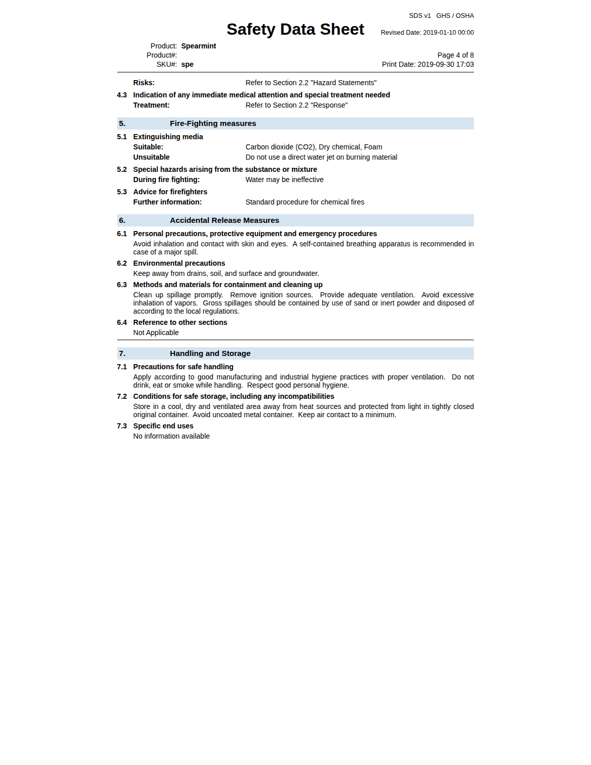SDS v1 GHS / OSHA
Safety Data Sheet
Revised Date: 2019-01-10 00:00
| Product: | Spearmint | |
| Product#: | | Page 4 of 8 |
| SKU#: | spe | Print Date: 2019-09-30 17:03 |
| Risks: | Refer to Section 2.2 "Hazard Statements" |
4.3 Indication of any immediate medical attention and special treatment needed
| Treatment: | Refer to Section 2.2 "Response" |
5. Fire-Fighting measures
5.1 Extinguishing media
| Suitable: | Carbon dioxide (CO2), Dry chemical, Foam |
| Unsuitable | Do not use a direct water jet on burning material |
5.2 Special hazards arising from the substance or mixture
| During fire fighting: | Water may be ineffective |
5.3 Advice for firefighters
| Further information: | Standard procedure for chemical fires |
6. Accidental Release Measures
6.1 Personal precautions, protective equipment and emergency procedures
Avoid inhalation and contact with skin and eyes. A self-contained breathing apparatus is recommended in case of a major spill.
6.2 Environmental precautions
Keep away from drains, soil, and surface and groundwater.
6.3 Methods and materials for containment and cleaning up
Clean up spillage promptly. Remove ignition sources. Provide adequate ventilation. Avoid excessive inhalation of vapors. Gross spillages should be contained by use of sand or inert powder and disposed of according to the local regulations.
6.4 Reference to other sections
Not Applicable
7. Handling and Storage
7.1 Precautions for safe handling
Apply according to good manufacturing and industrial hygiene practices with proper ventilation. Do not drink, eat or smoke while handling. Respect good personal hygiene.
7.2 Conditions for safe storage, including any incompatibilities
Store in a cool, dry and ventilated area away from heat sources and protected from light in tightly closed original container. Avoid uncoated metal container. Keep air contact to a minimum.
7.3 Specific end uses
No information available